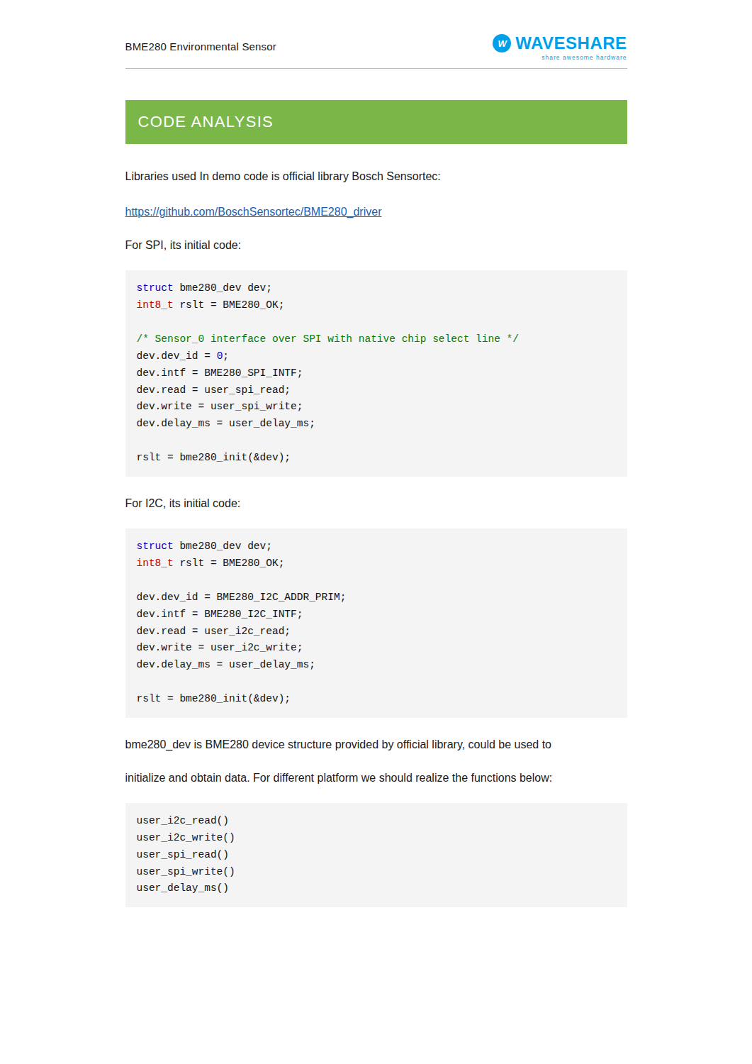BME280 Environmental Sensor
W WAVESHARE
share awesome hardware
Code Analysis
Libraries used In demo code is official library Bosch Sensortec:
https://github.com/BoschSensortec/BME280_driver
For SPI, its initial code:
struct bme280_dev dev;
int8_t rslt = BME280_OK;

/* Sensor_0 interface over SPI with native chip select line */
dev.dev_id = 0;
dev.intf = BME280_SPI_INTF;
dev.read = user_spi_read;
dev.write = user_spi_write;
dev.delay_ms = user_delay_ms;

rslt = bme280_init(&dev);
For I2C, its initial code:
struct bme280_dev dev;
int8_t rslt = BME280_OK;

dev.dev_id = BME280_I2C_ADDR_PRIM;
dev.intf = BME280_I2C_INTF;
dev.read = user_i2c_read;
dev.write = user_i2c_write;
dev.delay_ms = user_delay_ms;

rslt = bme280_init(&dev);
bme280_dev is BME280 device structure provided by official library, could be used to
initialize and obtain data. For different platform we should realize the functions below:
user_i2c_read()
user_i2c_write()
user_spi_read()
user_spi_write()
user_delay_ms()